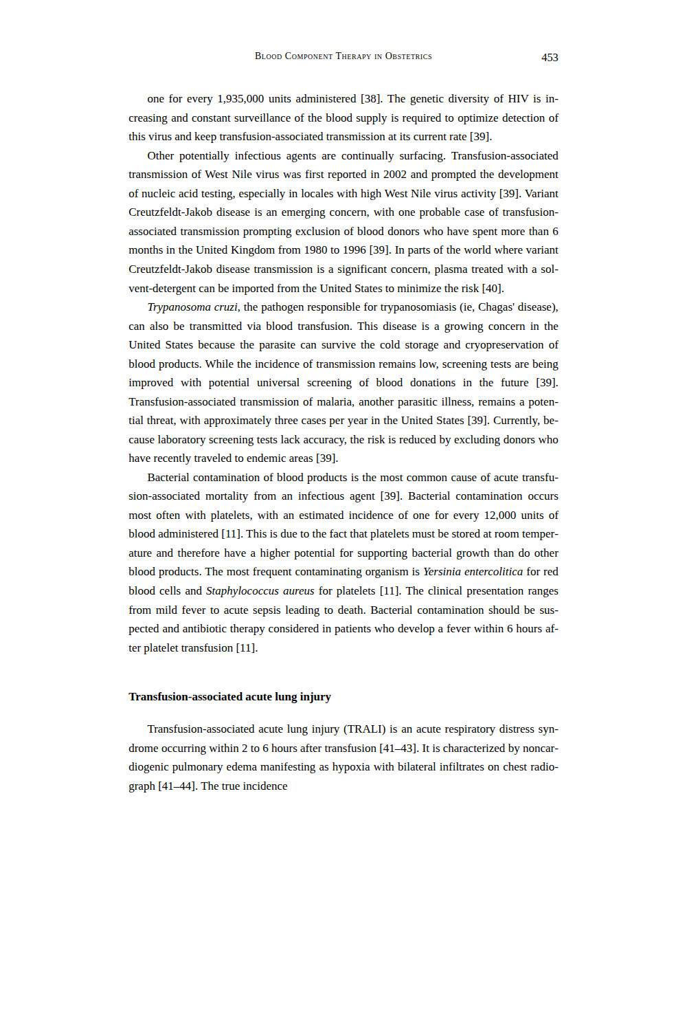Blood Component Therapy in Obstetrics 453
one for every 1,935,000 units administered [38]. The genetic diversity of HIV is increasing and constant surveillance of the blood supply is required to optimize detection of this virus and keep transfusion-associated transmission at its current rate [39].
Other potentially infectious agents are continually surfacing. Transfusion-associated transmission of West Nile virus was first reported in 2002 and prompted the development of nucleic acid testing, especially in locales with high West Nile virus activity [39]. Variant Creutzfeldt-Jakob disease is an emerging concern, with one probable case of transfusion-associated transmission prompting exclusion of blood donors who have spent more than 6 months in the United Kingdom from 1980 to 1996 [39]. In parts of the world where variant Creutzfeldt-Jakob disease transmission is a significant concern, plasma treated with a solvent-detergent can be imported from the United States to minimize the risk [40].
Trypanosoma cruzi, the pathogen responsible for trypanosomiasis (ie, Chagas' disease), can also be transmitted via blood transfusion. This disease is a growing concern in the United States because the parasite can survive the cold storage and cryopreservation of blood products. While the incidence of transmission remains low, screening tests are being improved with potential universal screening of blood donations in the future [39]. Transfusion-associated transmission of malaria, another parasitic illness, remains a potential threat, with approximately three cases per year in the United States [39]. Currently, because laboratory screening tests lack accuracy, the risk is reduced by excluding donors who have recently traveled to endemic areas [39].
Bacterial contamination of blood products is the most common cause of acute transfusion-associated mortality from an infectious agent [39]. Bacterial contamination occurs most often with platelets, with an estimated incidence of one for every 12,000 units of blood administered [11]. This is due to the fact that platelets must be stored at room temperature and therefore have a higher potential for supporting bacterial growth than do other blood products. The most frequent contaminating organism is Yersinia entercolitica for red blood cells and Staphylococcus aureus for platelets [11]. The clinical presentation ranges from mild fever to acute sepsis leading to death. Bacterial contamination should be suspected and antibiotic therapy considered in patients who develop a fever within 6 hours after platelet transfusion [11].
Transfusion-associated acute lung injury
Transfusion-associated acute lung injury (TRALI) is an acute respiratory distress syndrome occurring within 2 to 6 hours after transfusion [41–43]. It is characterized by noncardiogenic pulmonary edema manifesting as hypoxia with bilateral infiltrates on chest radiograph [41–44]. The true incidence